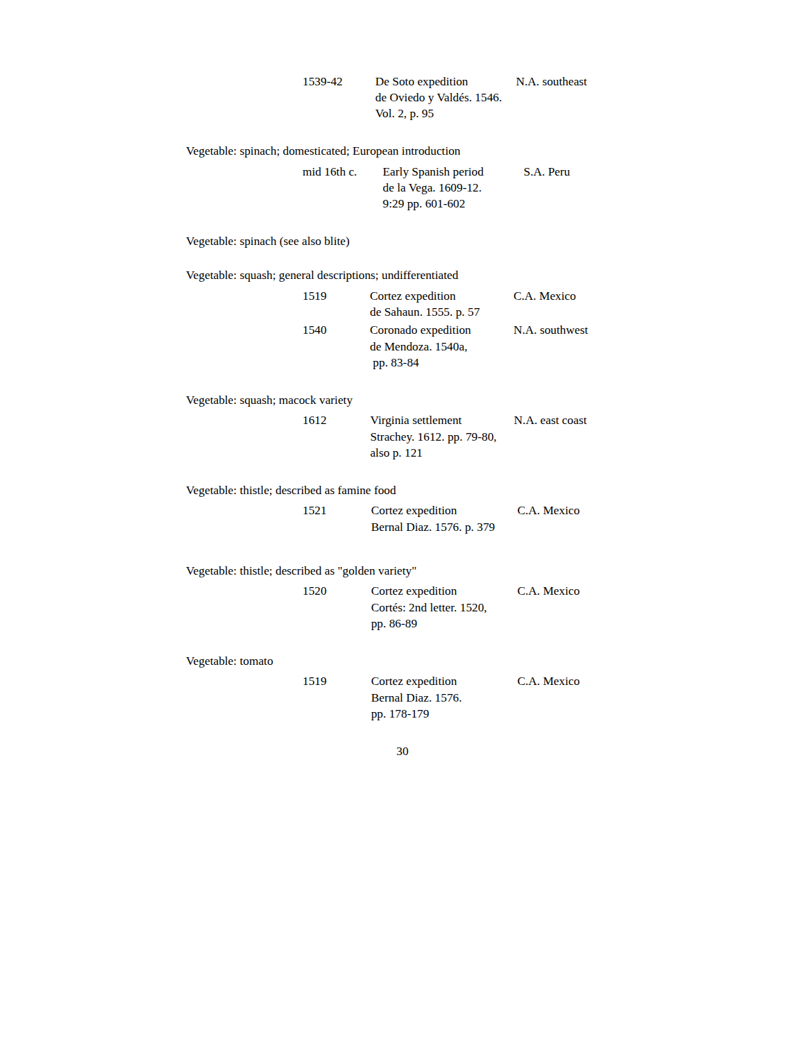| 1539-42 | De Soto expedition de Oviedo y Valdés. 1546. Vol. 2, p. 95 | N.A. southeast |
Vegetable: spinach; domesticated; European introduction
| mid 16th c. | Early Spanish period de la Vega. 1609-12. 9:29 pp. 601-602 | S.A. Peru |
Vegetable: spinach (see also blite)
Vegetable: squash; general descriptions; undifferentiated
| 1519 | Cortez expedition de Sahaun. 1555. p. 57 | C.A. Mexico |
| 1540 | Coronado expedition de Mendoza. 1540a, pp. 83-84 | N.A. southwest |
Vegetable: squash; macock variety
| 1612 | Virginia settlement Strachey. 1612. pp. 79-80, also p. 121 | N.A. east coast |
Vegetable: thistle; described as famine food
| 1521 | Cortez expedition Bernal Diaz. 1576. p. 379 | C.A. Mexico |
Vegetable: thistle; described as "golden variety"
| 1520 | Cortez expedition Cortés: 2nd letter. 1520, pp. 86-89 | C.A. Mexico |
Vegetable: tomato
| 1519 | Cortez expedition Bernal Diaz. 1576. pp. 178-179 | C.A. Mexico |
30